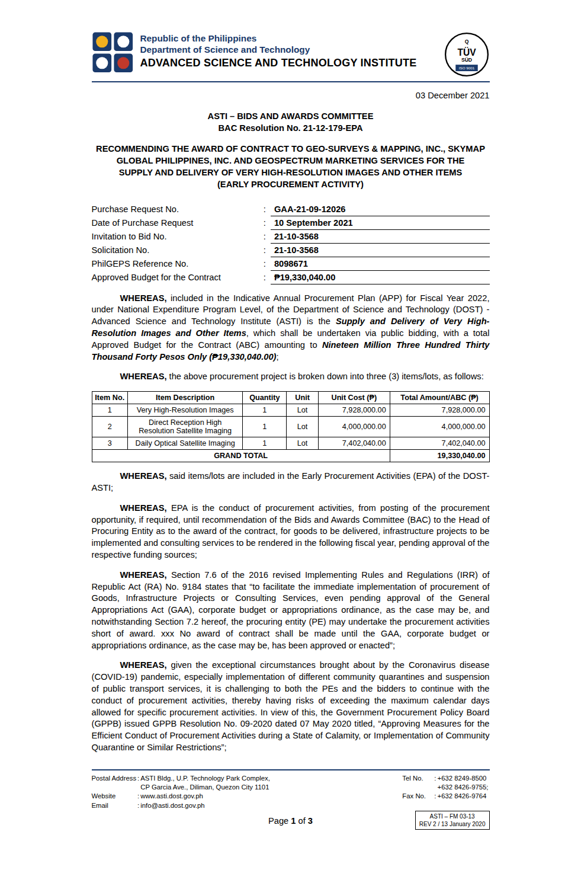Republic of the Philippines
Department of Science and Technology
ADVANCED SCIENCE AND TECHNOLOGY INSTITUTE
Q TÜV SÜD ISO 9001
03 December 2021
ASTI – BIDS AND AWARDS COMMITTEE
BAC Resolution No. 21-12-179-EPA
RECOMMENDING THE AWARD OF CONTRACT TO GEO-SURVEYS & MAPPING, INC., SKYMAP
GLOBAL PHILIPPINES, INC. AND GEOSPECTRUM MARKETING SERVICES FOR THE
SUPPLY AND DELIVERY OF VERY HIGH-RESOLUTION IMAGES AND OTHER ITEMS
(EARLY PROCUREMENT ACTIVITY)
| Purchase Request No. | : | GAA-21-09-12026 |
| Date of Purchase Request | : | 10 September 2021 |
| Invitation to Bid No. | : | 21-10-3568 |
| Solicitation No. | : | 21-10-3568 |
| PhilGEPS Reference No. | : | 8098671 |
| Approved Budget for the Contract | : | ₱19,330,040.00 |
WHEREAS, included in the Indicative Annual Procurement Plan (APP) for Fiscal Year 2022, under National Expenditure Program Level, of the Department of Science and Technology (DOST) - Advanced Science and Technology Institute (ASTI) is the Supply and Delivery of Very High-Resolution Images and Other Items, which shall be undertaken via public bidding, with a total Approved Budget for the Contract (ABC) amounting to Nineteen Million Three Hundred Thirty Thousand Forty Pesos Only (₱19,330,040.00);
WHEREAS, the above procurement project is broken down into three (3) items/lots, as follows:
| Item No. | Item Description | Quantity | Unit | Unit Cost (₱) | Total Amount/ABC (₱) |
| --- | --- | --- | --- | --- | --- |
| 1 | Very High-Resolution Images | 1 | Lot | 7,928,000.00 | 7,928,000.00 |
| 2 | Direct Reception High Resolution Satellite Imaging | 1 | Lot | 4,000,000.00 | 4,000,000.00 |
| 3 | Daily Optical Satellite Imaging | 1 | Lot | 7,402,040.00 | 7,402,040.00 |
| GRAND TOTAL | 19,330,040.00 |
WHEREAS, said items/lots are included in the Early Procurement Activities (EPA) of the DOST-ASTI;
WHEREAS, EPA is the conduct of procurement activities, from posting of the procurement opportunity, if required, until recommendation of the Bids and Awards Committee (BAC) to the Head of Procuring Entity as to the award of the contract, for goods to be delivered, infrastructure projects to be implemented and consulting services to be rendered in the following fiscal year, pending approval of the respective funding sources;
WHEREAS, Section 7.6 of the 2016 revised Implementing Rules and Regulations (IRR) of Republic Act (RA) No. 9184 states that “to facilitate the immediate implementation of procurement of Goods, Infrastructure Projects or Consulting Services, even pending approval of the General Appropriations Act (GAA), corporate budget or appropriations ordinance, as the case may be, and notwithstanding Section 7.2 hereof, the procuring entity (PE) may undertake the procurement activities short of award. xxx No award of contract shall be made until the GAA, corporate budget or appropriations ordinance, as the case may be, has been approved or enacted”;
WHEREAS, given the exceptional circumstances brought about by the Coronavirus disease (COVID-19) pandemic, especially implementation of different community quarantines and suspension of public transport services, it is challenging to both the PEs and the bidders to continue with the conduct of procurement activities, thereby having risks of exceeding the maximum calendar days allowed for specific procurement activities. In view of this, the Government Procurement Policy Board (GPPB) issued GPPB Resolution No. 09-2020 dated 07 May 2020 titled, “Approving Measures for the Efficient Conduct of Procurement Activities during a State of Calamity, or Implementation of Community Quarantine or Similar Restrictions”;
| Postal Address | : | ASTI Bldg., U.P. Technology Park Complex, |
| | | CP Garcia Ave., Diliman, Quezon City 1101 |
| Website | : | www.asti.dost.gov.ph |
| Email | : | info@asti.dost.gov.ph |
| Tel No. | : | +632 8249-8500 |
| | | +632 8426-9755; |
| Fax No. | : | +632 8426-9764 |
Page 1 of 3
ASTI – FM 03-13
REV 2 / 13 January 2020